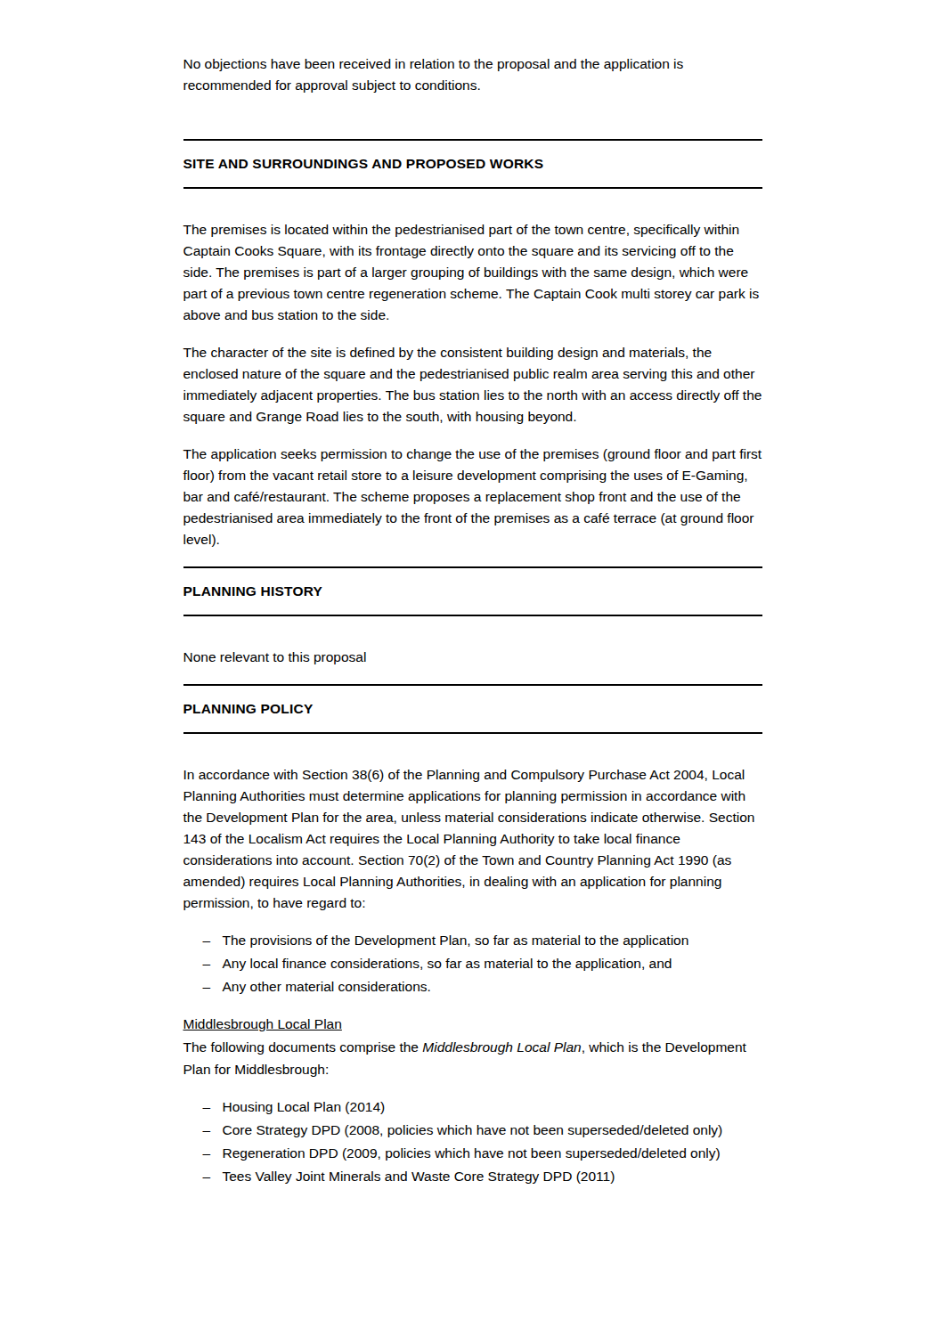No objections have been received in relation to the proposal and the application is recommended for approval subject to conditions.
SITE AND SURROUNDINGS AND PROPOSED WORKS
The premises is located within the pedestrianised part of the town centre, specifically within Captain Cooks Square, with its frontage directly onto the square and its servicing off to the side. The premises is part of a larger grouping of buildings with the same design, which were part of a previous town centre regeneration scheme. The Captain Cook multi storey car park is above and bus station to the side.
The character of the site is defined by the consistent building design and materials, the enclosed nature of the square and the pedestrianised public realm area serving this and other immediately adjacent properties. The bus station lies to the north with an access directly off the square and Grange Road lies to the south, with housing beyond.
The application seeks permission to change the use of the premises (ground floor and part first floor) from the vacant retail store to a leisure development comprising the uses of E-Gaming, bar and café/restaurant. The scheme proposes a replacement shop front and the use of the pedestrianised area immediately to the front of the premises as a café terrace (at ground floor level).
PLANNING HISTORY
None relevant to this proposal
PLANNING POLICY
In accordance with Section 38(6) of the Planning and Compulsory Purchase Act 2004, Local Planning Authorities must determine applications for planning permission in accordance with the Development Plan for the area, unless material considerations indicate otherwise. Section 143 of the Localism Act requires the Local Planning Authority to take local finance considerations into account. Section 70(2) of the Town and Country Planning Act 1990 (as amended) requires Local Planning Authorities, in dealing with an application for planning permission, to have regard to:
The provisions of the Development Plan, so far as material to the application
Any local finance considerations, so far as material to the application, and
Any other material considerations.
Middlesbrough Local Plan
The following documents comprise the Middlesbrough Local Plan, which is the Development Plan for Middlesbrough:
Housing Local Plan (2014)
Core Strategy DPD (2008, policies which have not been superseded/deleted only)
Regeneration DPD (2009, policies which have not been superseded/deleted only)
Tees Valley Joint Minerals and Waste Core Strategy DPD (2011)